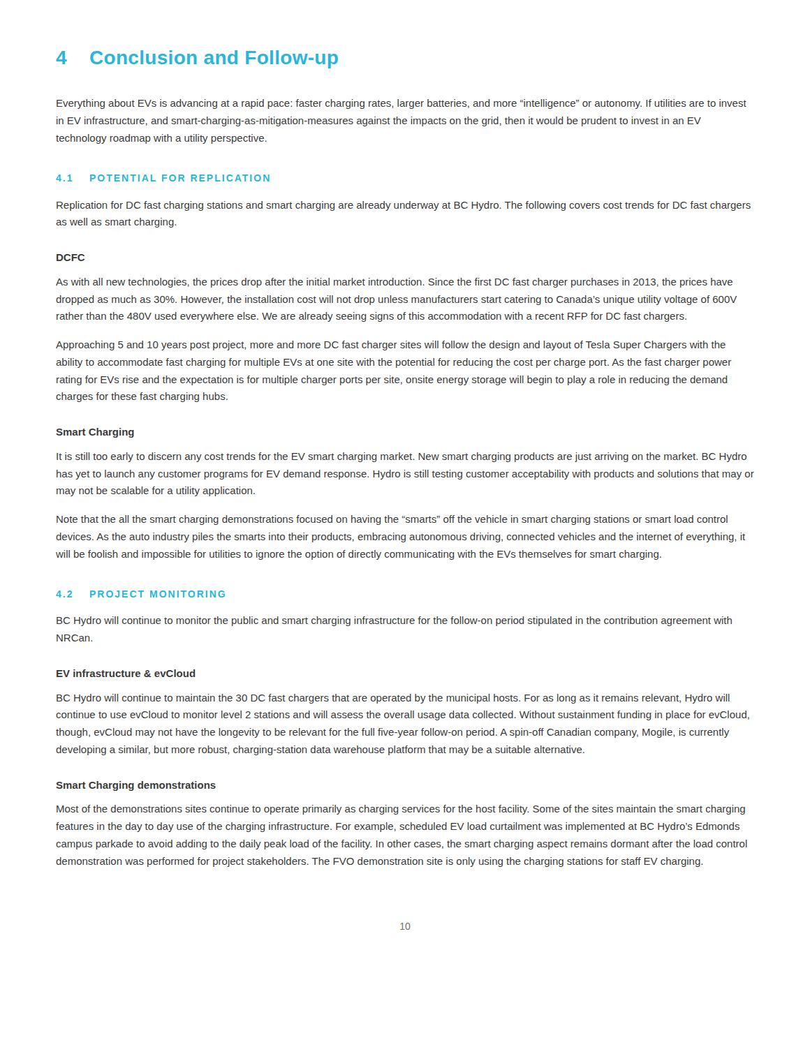4 Conclusion and Follow-up
Everything about EVs is advancing at a rapid pace: faster charging rates, larger batteries, and more “intelligence” or autonomy. If utilities are to invest in EV infrastructure, and smart-charging-as-mitigation-measures against the impacts on the grid, then it would be prudent to invest in an EV technology roadmap with a utility perspective.
4.1 Potential for Replication
Replication for DC fast charging stations and smart charging are already underway at BC Hydro. The following covers cost trends for DC fast chargers as well as smart charging.
DCFC
As with all new technologies, the prices drop after the initial market introduction. Since the first DC fast charger purchases in 2013, the prices have dropped as much as 30%. However, the installation cost will not drop unless manufacturers start catering to Canada’s unique utility voltage of 600V rather than the 480V used everywhere else. We are already seeing signs of this accommodation with a recent RFP for DC fast chargers.
Approaching 5 and 10 years post project, more and more DC fast charger sites will follow the design and layout of Tesla Super Chargers with the ability to accommodate fast charging for multiple EVs at one site with the potential for reducing the cost per charge port. As the fast charger power rating for EVs rise and the expectation is for multiple charger ports per site, onsite energy storage will begin to play a role in reducing the demand charges for these fast charging hubs.
Smart Charging
It is still too early to discern any cost trends for the EV smart charging market. New smart charging products are just arriving on the market. BC Hydro has yet to launch any customer programs for EV demand response. Hydro is still testing customer acceptability with products and solutions that may or may not be scalable for a utility application.
Note that the all the smart charging demonstrations focused on having the “smarts” off the vehicle in smart charging stations or smart load control devices. As the auto industry piles the smarts into their products, embracing autonomous driving, connected vehicles and the internet of everything, it will be foolish and impossible for utilities to ignore the option of directly communicating with the EVs themselves for smart charging.
4.2 Project Monitoring
BC Hydro will continue to monitor the public and smart charging infrastructure for the follow-on period stipulated in the contribution agreement with NRCan.
EV infrastructure & evCloud
BC Hydro will continue to maintain the 30 DC fast chargers that are operated by the municipal hosts. For as long as it remains relevant, Hydro will continue to use evCloud to monitor level 2 stations and will assess the overall usage data collected. Without sustainment funding in place for evCloud, though, evCloud may not have the longevity to be relevant for the full five-year follow-on period. A spin-off Canadian company, Mogile, is currently developing a similar, but more robust, charging-station data warehouse platform that may be a suitable alternative.
Smart Charging demonstrations
Most of the demonstrations sites continue to operate primarily as charging services for the host facility. Some of the sites maintain the smart charging features in the day to day use of the charging infrastructure. For example, scheduled EV load curtailment was implemented at BC Hydro’s Edmonds campus parkade to avoid adding to the daily peak load of the facility. In other cases, the smart charging aspect remains dormant after the load control demonstration was performed for project stakeholders. The FVO demonstration site is only using the charging stations for staff EV charging.
10